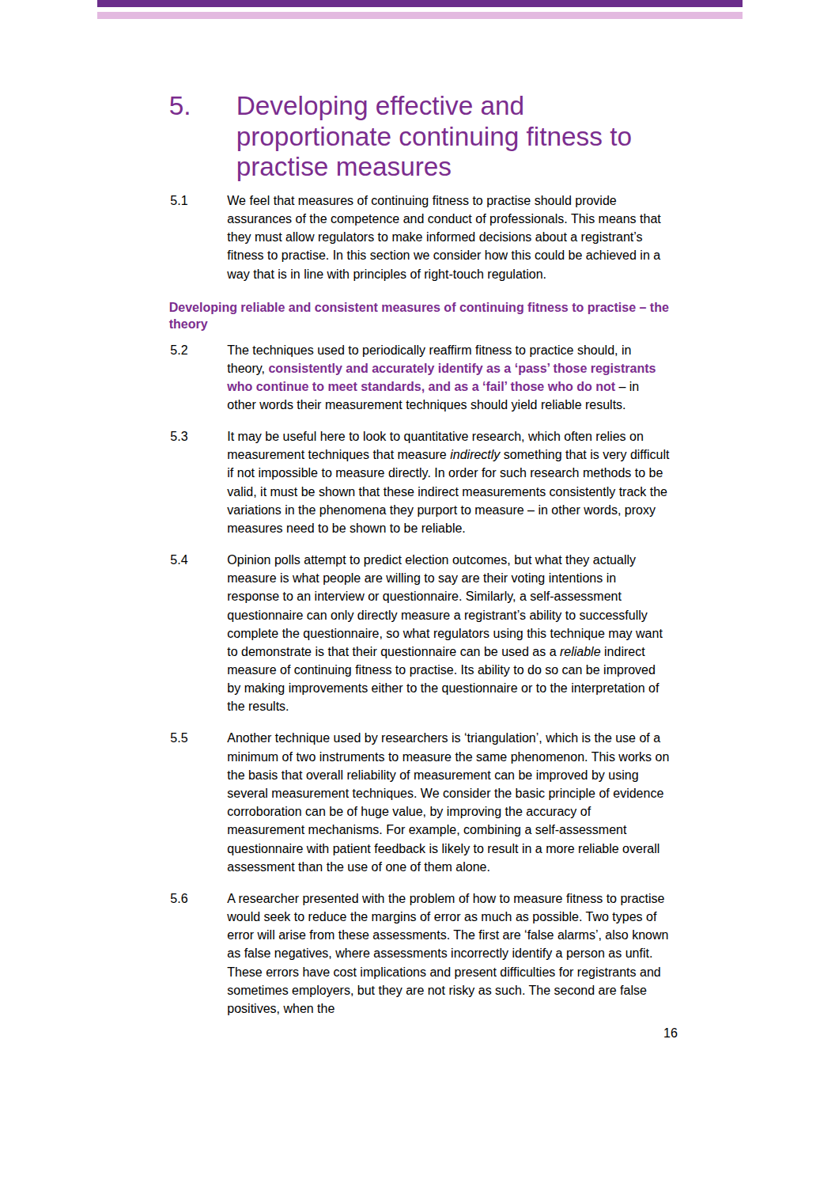5. Developing effective and proportionate continuing fitness to practise measures
5.1
We feel that measures of continuing fitness to practise should provide assurances of the competence and conduct of professionals. This means that they must allow regulators to make informed decisions about a registrant’s fitness to practise. In this section we consider how this could be achieved in a way that is in line with principles of right-touch regulation.
Developing reliable and consistent measures of continuing fitness to practise – the theory
5.2
The techniques used to periodically reaffirm fitness to practice should, in theory, consistently and accurately identify as a ‘pass’ those registrants who continue to meet standards, and as a ‘fail’ those who do not – in other words their measurement techniques should yield reliable results.
5.3
It may be useful here to look to quantitative research, which often relies on measurement techniques that measure indirectly something that is very difficult if not impossible to measure directly. In order for such research methods to be valid, it must be shown that these indirect measurements consistently track the variations in the phenomena they purport to measure – in other words, proxy measures need to be shown to be reliable.
5.4
Opinion polls attempt to predict election outcomes, but what they actually measure is what people are willing to say are their voting intentions in response to an interview or questionnaire. Similarly, a self-assessment questionnaire can only directly measure a registrant’s ability to successfully complete the questionnaire, so what regulators using this technique may want to demonstrate is that their questionnaire can be used as a reliable indirect measure of continuing fitness to practise. Its ability to do so can be improved by making improvements either to the questionnaire or to the interpretation of the results.
5.5
Another technique used by researchers is ‘triangulation’, which is the use of a minimum of two instruments to measure the same phenomenon. This works on the basis that overall reliability of measurement can be improved by using several measurement techniques. We consider the basic principle of evidence corroboration can be of huge value, by improving the accuracy of measurement mechanisms. For example, combining a self-assessment questionnaire with patient feedback is likely to result in a more reliable overall assessment than the use of one of them alone.
5.6
A researcher presented with the problem of how to measure fitness to practise would seek to reduce the margins of error as much as possible. Two types of error will arise from these assessments. The first are ‘false alarms’, also known as false negatives, where assessments incorrectly identify a person as unfit. These errors have cost implications and present difficulties for registrants and sometimes employers, but they are not risky as such. The second are false positives, when the
16